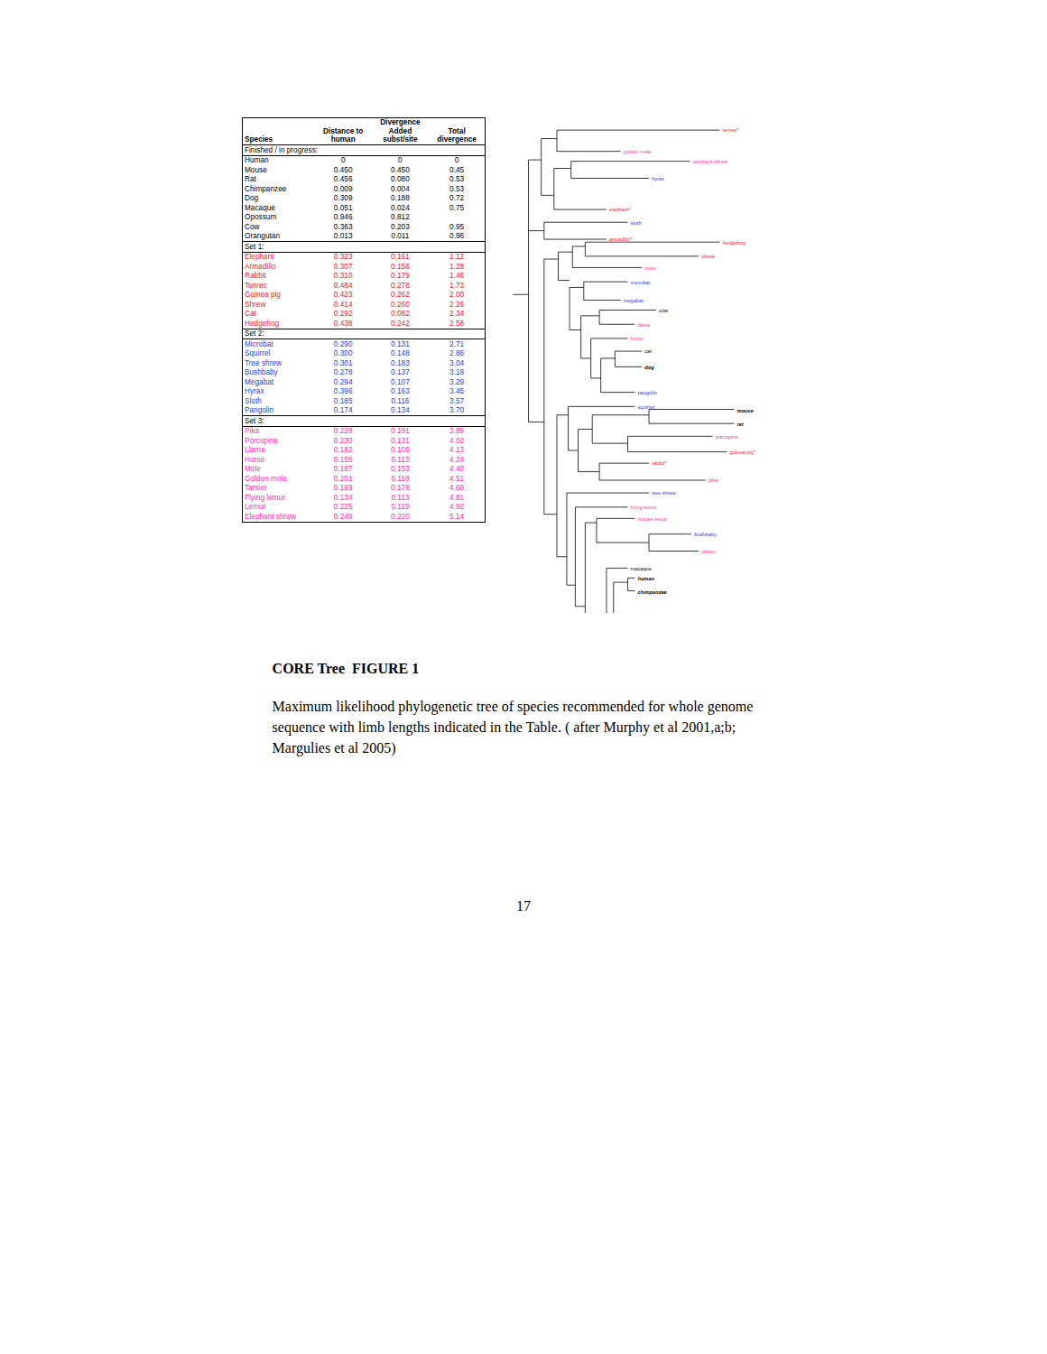| Species | Distance to human | Divergence Added subst/site | Total divergence |
| --- | --- | --- | --- |
| Finished / in progress: |
| Human | 0 | 0 | 0 |
| Mouse | 0.450 | 0.450 | 0.45 |
| Rat | 0.456 | 0.080 | 0.53 |
| Chimpanzee | 0.009 | 0.004 | 0.53 |
| Dog | 0.309 | 0.188 | 0.72 |
| Macaque | 0.051 | 0.024 | 0.75 |
| Opossum | 0.946 | 0.812 | |
| Cow | 0.363 | 0.203 | 0.95 |
| Orangutan | 0.013 | 0.011 | 0.96 |
| Set 1: |
| Elephant | 0.323 | 0.161 | 1.12 |
| Armadillo | 0.307 | 0.156 | 1.28 |
| Rabbit | 0.310 | 0.179 | 1.46 |
| Tenrec | 0.484 | 0.278 | 1.73 |
| Guinea pig | 0.423 | 0.262 | 2.00 |
| Shrew | 0.414 | 0.260 | 2.26 |
| Cat | 0.292 | 0.082 | 2.34 |
| Hedgehog | 0.438 | 0.242 | 2.58 |
| Set 2: |
| Microbat | 0.290 | 0.131 | 2.71 |
| Squirrel | 0.300 | 0.148 | 2.86 |
| Tree shrew | 0.301 | 0.183 | 3.04 |
| Bushbaby | 0.278 | 0.137 | 3.18 |
| Megabat | 0.294 | 0.107 | 3.29 |
| Hyrax | 0.396 | 0.163 | 3.45 |
| Sloth | 0.185 | 0.116 | 3.57 |
| Pangolin | 0.174 | 0.134 | 3.70 |
| Set 3: |
| Pika | 0.228 | 0.191 | 3.89 |
| Porcupine | 0.230 | 0.131 | 4.02 |
| Llama | 0.182 | 0.109 | 4.13 |
| Horse | 0.158 | 0.113 | 4.24 |
| Mole | 0.187 | 0.153 | 4.40 |
| Golden mole | 0.201 | 0.118 | 4.51 |
| Tarsier | 0.169 | 0.178 | 4.69 |
| Flying lemur | 0.134 | 0.113 | 4.81 |
| Lemur | 0.225 | 0.119 | 4.92 |
| Elephant shrew | 0.249 | 0.220 | 5.14 |
tenrec* golden mole elephant shrew hyrax elephant* sloth armadillo* hedgehog shrew mole microbat megabat cow llama horse cat dog pangolin squirrel mouse rat porcupine guinea pig* rabbit* pika tree shrew flying lemur mouse lemur bushbaby tarsier macaque human chimpanzee orangutan
CORE Tree FIGURE 1
Maximum likelihood phylogenetic tree of species recommended for whole genome sequence with limb lengths indicated in the Table. ( after Murphy et al 2001,a;b; Margulies et al 2005)
17